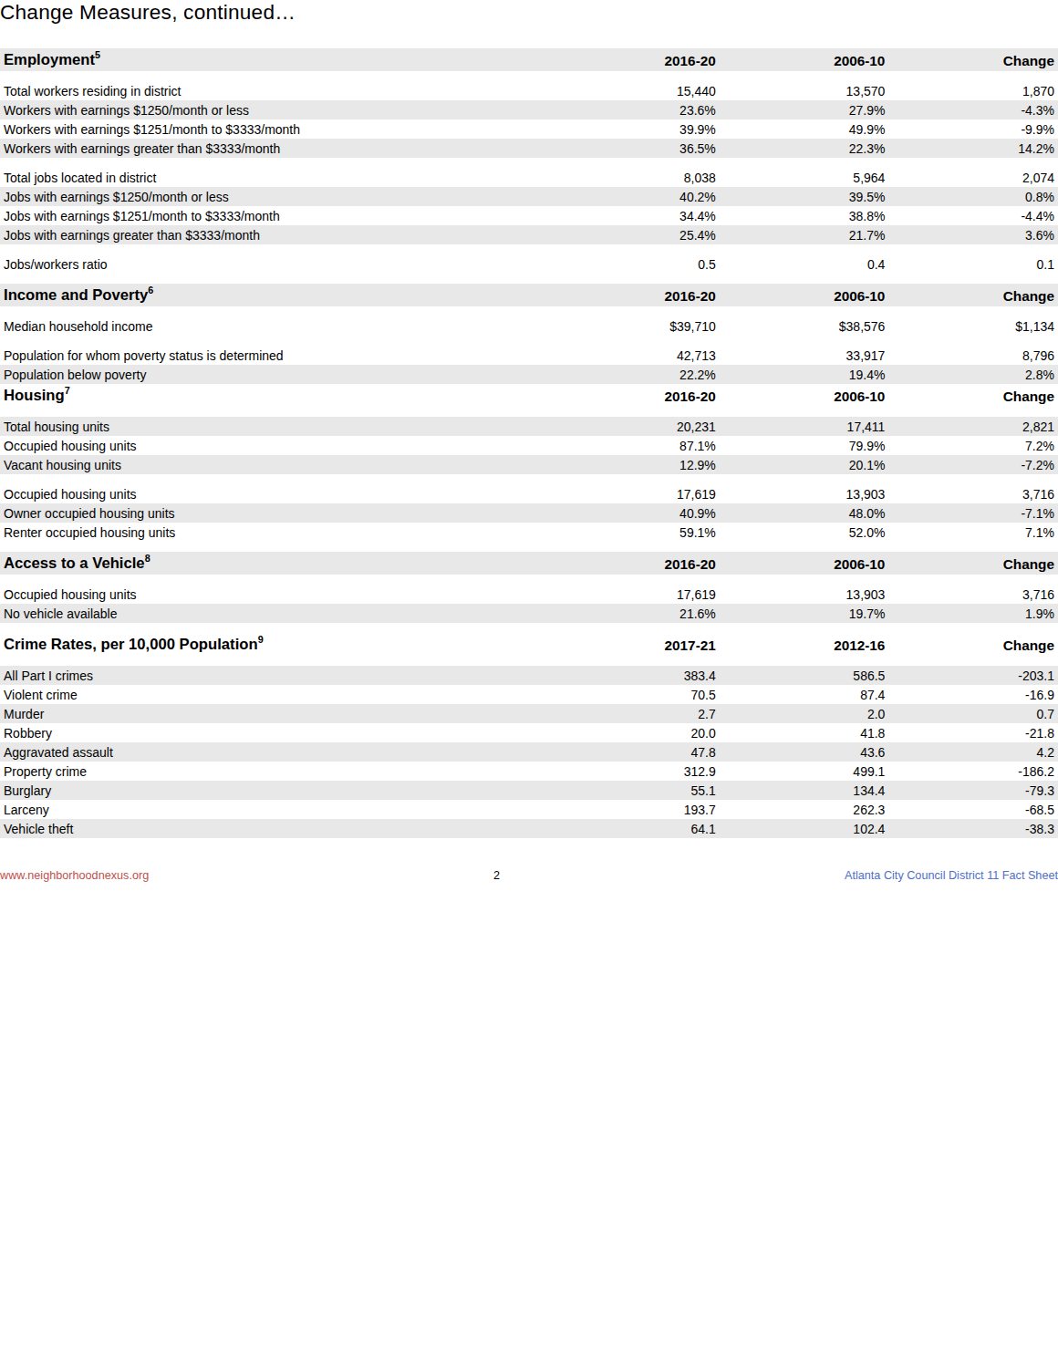Change Measures, continued…
| Employment 5 | 2016-20 | 2006-10 | Change |
| --- | --- | --- | --- |
| Total workers residing in district | 15,440 | 13,570 | 1,870 |
| Workers with earnings $1250/month or less | 23.6% | 27.9% | -4.3% |
| Workers with earnings $1251/month to $3333/month | 39.9% | 49.9% | -9.9% |
| Workers with earnings greater than $3333/month | 36.5% | 22.3% | 14.2% |
| Total jobs located in district | 8,038 | 5,964 | 2,074 |
| Jobs with earnings $1250/month or less | 40.2% | 39.5% | 0.8% |
| Jobs with earnings $1251/month to $3333/month | 34.4% | 38.8% | -4.4% |
| Jobs with earnings greater than $3333/month | 25.4% | 21.7% | 3.6% |
| Jobs/workers ratio | 0.5 | 0.4 | 0.1 |
| Income and Poverty 6 | 2016-20 | 2006-10 | Change |
| Median household income | $39,710 | $38,576 | $1,134 |
| Population for whom poverty status is determined | 42,713 | 33,917 | 8,796 |
| Population below poverty | 22.2% | 19.4% | 2.8% |
| Housing 7 | 2016-20 | 2006-10 | Change |
| Total housing units | 20,231 | 17,411 | 2,821 |
| Occupied housing units | 87.1% | 79.9% | 7.2% |
| Vacant housing units | 12.9% | 20.1% | -7.2% |
| Occupied housing units | 17,619 | 13,903 | 3,716 |
| Owner occupied housing units | 40.9% | 48.0% | -7.1% |
| Renter occupied housing units | 59.1% | 52.0% | 7.1% |
| Access to a Vehicle 8 | 2016-20 | 2006-10 | Change |
| Occupied housing units | 17,619 | 13,903 | 3,716 |
| No vehicle available | 21.6% | 19.7% | 1.9% |
| Crime Rates, per 10,000 Population 9 | 2017-21 | 2012-16 | Change |
| All Part I crimes | 383.4 | 586.5 | -203.1 |
| Violent crime | 70.5 | 87.4 | -16.9 |
| Murder | 2.7 | 2.0 | 0.7 |
| Robbery | 20.0 | 41.8 | -21.8 |
| Aggravated assault | 47.8 | 43.6 | 4.2 |
| Property crime | 312.9 | 499.1 | -186.2 |
| Burglary | 55.1 | 134.4 | -79.3 |
| Larceny | 193.7 | 262.3 | -68.5 |
| Vehicle theft | 64.1 | 102.4 | -38.3 |
www.neighborhoodnexus.org
2
Atlanta City Council District 11 Fact Sheet